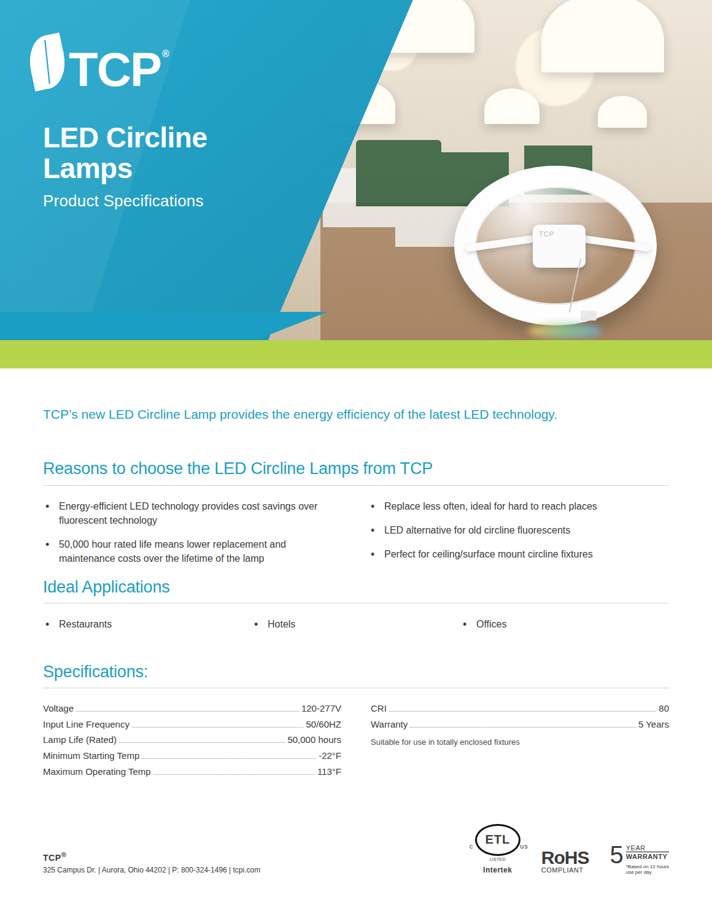TCP®
LED Circline
Lamps
Product Specifications
TCP’s new LED Circline Lamp provides the energy efficiency of the latest LED technology.
Reasons to choose the LED Circline Lamps from TCP
Energy-efficient LED technology provides cost savings over fluorescent technology
50,000 hour rated life means lower replacement and maintenance costs over the lifetime of the lamp
Replace less often, ideal for hard to reach places
LED alternative for old circline fluorescents
Perfect for ceiling/surface mount circline fixtures
Ideal Applications
Restaurants
Hotels
Offices
Specifications:
Voltage 120-277V
Input Line Frequency 50/60HZ
Lamp Life (Rated) 50,000 hours
Minimum Starting Temp -22°F
Maximum Operating Temp 113°F
CRI 80
Warranty 5 Years
Suitable for use in totally enclosed fixtures
TCP®
325 Campus Dr. | Aurora, Ohio 44202 | P: 800-324-1496 | tcpi.com
c ETLus
LISTED
Intertek
RoHS
COMPLIANT
5
YEAR WARRANTY
*Based on 12 hours
use per day